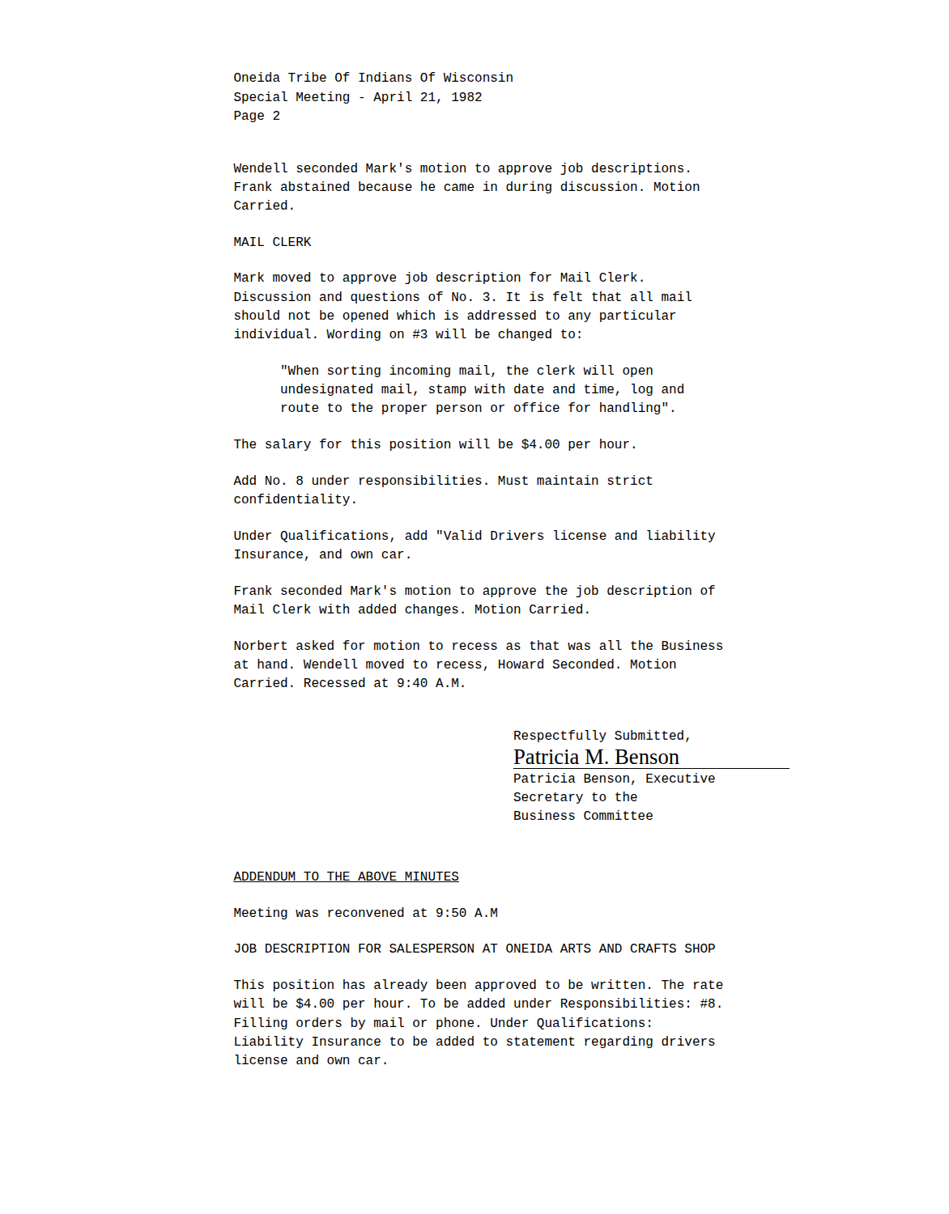Oneida Tribe Of Indians Of Wisconsin
Special Meeting - April 21, 1982
Page 2
Wendell seconded Mark's motion to approve job descriptions. Frank abstained because he came in during discussion. Motion Carried.
MAIL CLERK
Mark moved to approve job description for Mail Clerk. Discussion and questions of No. 3. It is felt that all mail should not be opened which is addressed to any particular individual. Wording on #3 will be changed to:
"When sorting incoming mail, the clerk will open undesignated mail, stamp with date and time, log and route to the proper person or office for handling".
The salary for this position will be $4.00 per hour.
Add No. 8 under responsibilities. Must maintain strict confidentiality.
Under Qualifications, add "Valid Drivers license and liability Insurance, and own car.
Frank seconded Mark's motion to approve the job description of Mail Clerk with added changes. Motion Carried.
Norbert asked for motion to recess as that was all the Business at hand. Wendell moved to recess, Howard Seconded. Motion Carried. Recessed at 9:40 A.M.
Respectfully Submitted,
Patricia M. Benson
Patricia Benson, Executive Secretary to the
Business Committee
ADDENDUM TO THE ABOVE MINUTES
Meeting was reconvened at 9:50 A.M
JOB DESCRIPTION FOR SALESPERSON AT ONEIDA ARTS AND CRAFTS SHOP
This position has already been approved to be written. The rate will be $4.00 per hour. To be added under Responsibilities: #8. Filling orders by mail or phone. Under Qualifications: Liability Insurance to be added to statement regarding drivers license and own car.